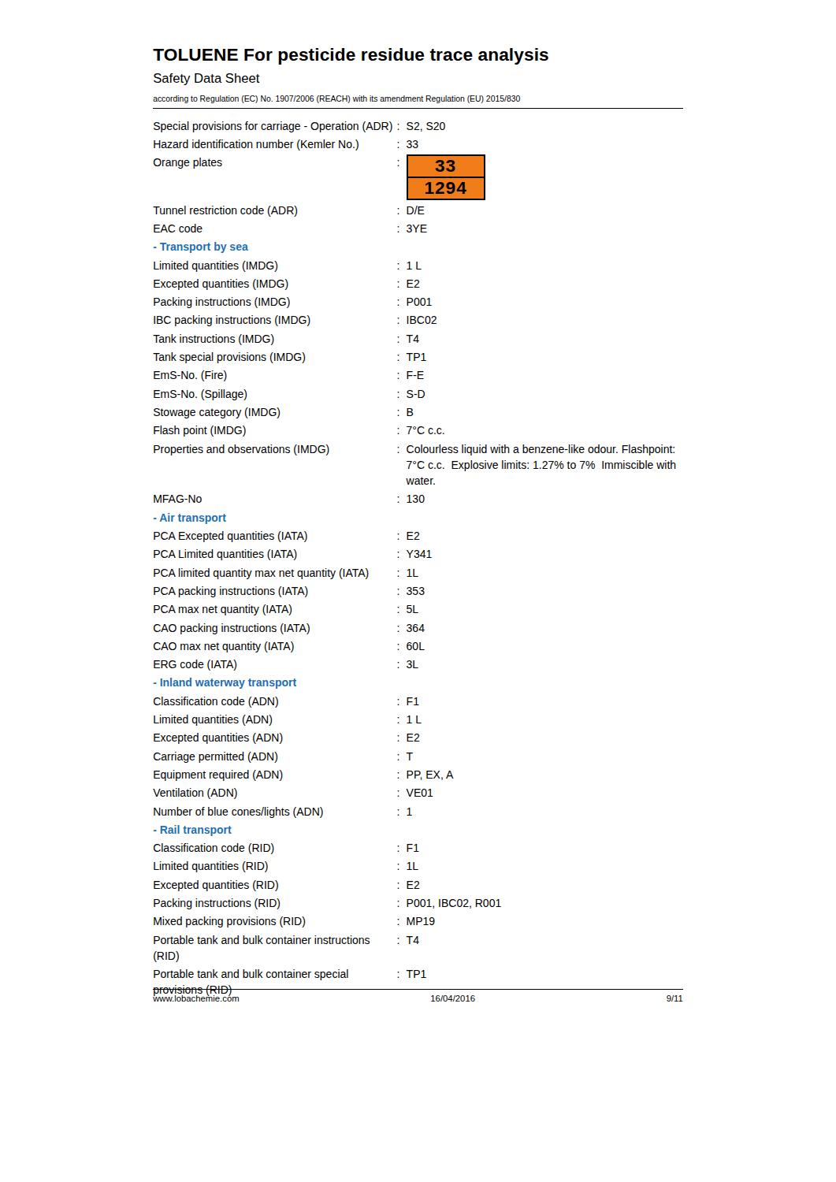TOLUENE For pesticide residue trace analysis
Safety Data Sheet
according to Regulation (EC) No. 1907/2006 (REACH) with its amendment Regulation (EU) 2015/830
| Special provisions for carriage - Operation (ADR) | : | S2, S20 |
| Hazard identification number (Kemler No.) | : | 33 |
| Orange plates | : | 33 1294 |
| Tunnel restriction code (ADR) | : | D/E |
| EAC code | : | 3YE |
| - Transport by sea |
| Limited quantities (IMDG) | : | 1 L |
| Excepted quantities (IMDG) | : | E2 |
| Packing instructions (IMDG) | : | P001 |
| IBC packing instructions (IMDG) | : | IBC02 |
| Tank instructions (IMDG) | : | T4 |
| Tank special provisions (IMDG) | : | TP1 |
| EmS-No. (Fire) | : | F-E |
| EmS-No. (Spillage) | : | S-D |
| Stowage category (IMDG) | : | B |
| Flash point (IMDG) | : | 7°C c.c. |
| Properties and observations (IMDG) | : | Colourless liquid with a benzene-like odour. Flashpoint: 7°C c.c. Explosive limits: 1.27% to 7% Immiscible with water. |
| MFAG-No | : | 130 |
| - Air transport |
| PCA Excepted quantities (IATA) | : | E2 |
| PCA Limited quantities (IATA) | : | Y341 |
| PCA limited quantity max net quantity (IATA) | : | 1L |
| PCA packing instructions (IATA) | : | 353 |
| PCA max net quantity (IATA) | : | 5L |
| CAO packing instructions (IATA) | : | 364 |
| CAO max net quantity (IATA) | : | 60L |
| ERG code (IATA) | : | 3L |
| - Inland waterway transport |
| Classification code (ADN) | : | F1 |
| Limited quantities (ADN) | : | 1 L |
| Excepted quantities (ADN) | : | E2 |
| Carriage permitted (ADN) | : | T |
| Equipment required (ADN) | : | PP, EX, A |
| Ventilation (ADN) | : | VE01 |
| Number of blue cones/lights (ADN) | : | 1 |
| - Rail transport |
| Classification code (RID) | : | F1 |
| Limited quantities (RID) | : | 1L |
| Excepted quantities (RID) | : | E2 |
| Packing instructions (RID) | : | P001, IBC02, R001 |
| Mixed packing provisions (RID) | : | MP19 |
| Portable tank and bulk container instructions (RID) | : | T4 |
| Portable tank and bulk container special provisions (RID) | : | TP1 |
www.lobachemie.com 9/11
16/04/2016